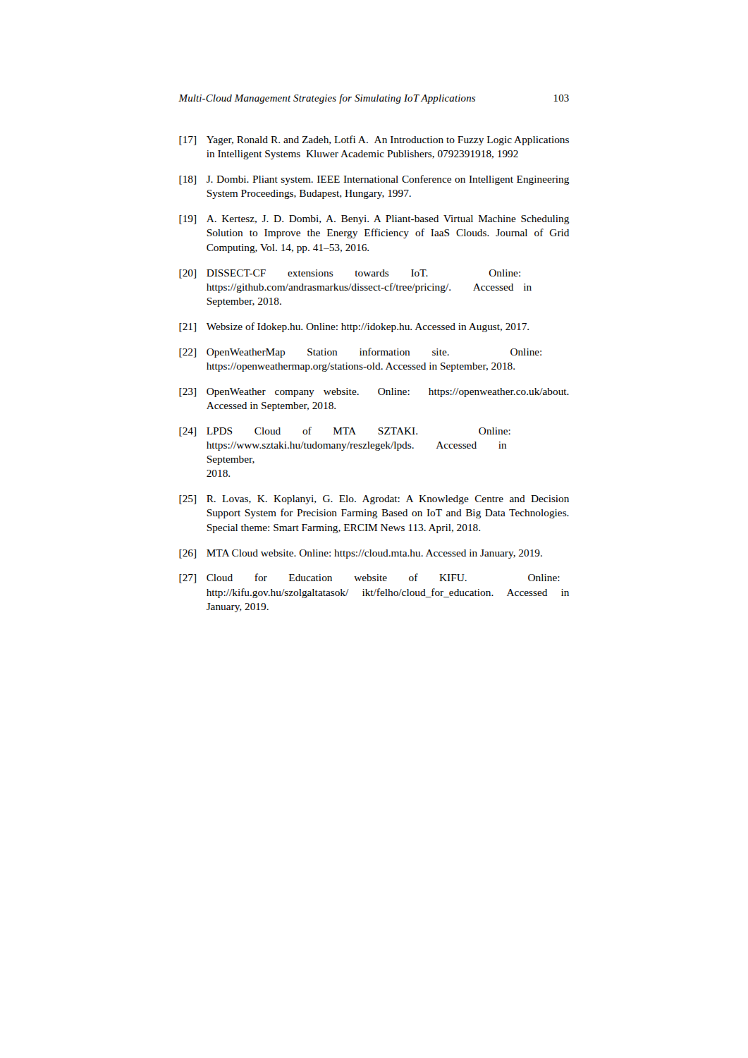Multi-Cloud Management Strategies for Simulating IoT Applications 103
[17] Yager, Ronald R. and Zadeh, Lotfi A. An Introduction to Fuzzy Logic Applications in Intelligent Systems Kluwer Academic Publishers, 0792391918, 1992
[18] J. Dombi. Pliant system. IEEE International Conference on Intelligent Engineering System Proceedings, Budapest, Hungary, 1997.
[19] A. Kertesz, J. D. Dombi, A. Benyi. A Pliant-based Virtual Machine Scheduling Solution to Improve the Energy Efficiency of IaaS Clouds. Journal of Grid Computing, Vol. 14, pp. 41–53, 2016.
[20] DISSECT-CF extensions towards IoT. Online:
https://github.com/andrasmarkus/dissect-cf/tree/pricing/. Accessed in
September, 2018.
[21] Websize of Idokep.hu. Online: http://idokep.hu. Accessed in August, 2017.
[22] OpenWeatherMap Station information site. Online:
https://openweathermap.org/stations-old. Accessed in September, 2018.
[23] OpenWeather company website. Online: https://openweather.co.uk/about. Accessed in September, 2018.
[24] LPDS Cloud of MTA SZTAKI. Online:
https://www.sztaki.hu/tudomany/reszlegek/lpds. Accessed in September,
2018.
[25] R. Lovas, K. Koplanyi, G. Elo. Agrodat: A Knowledge Centre and Decision Support System for Precision Farming Based on IoT and Big Data Technologies. Special theme: Smart Farming, ERCIM News 113. April, 2018.
[26] MTA Cloud website. Online: https://cloud.mta.hu. Accessed in January, 2019.
[27] Cloud for Education website of KIFU. Online:
http://kifu.gov.hu/szolgaltatasok/ ikt/felho/cloud_for_education. Accessed in January, 2019.